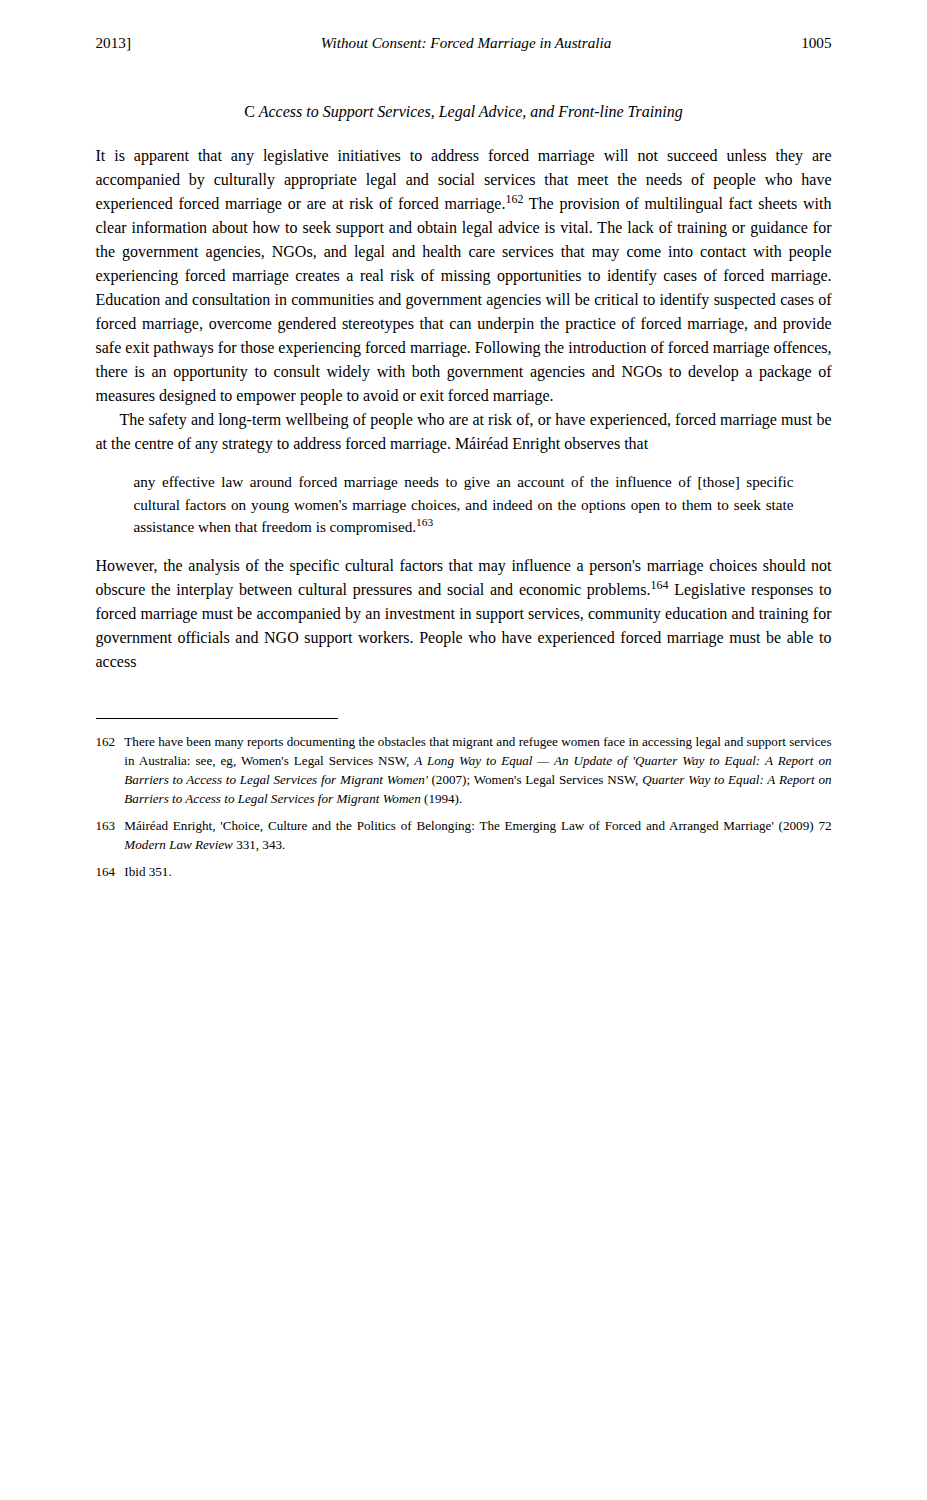2013] Without Consent: Forced Marriage in Australia 1005
C Access to Support Services, Legal Advice, and Front-line Training
It is apparent that any legislative initiatives to address forced marriage will not succeed unless they are accompanied by culturally appropriate legal and social services that meet the needs of people who have experienced forced marriage or are at risk of forced marriage.162 The provision of multilingual fact sheets with clear information about how to seek support and obtain legal advice is vital. The lack of training or guidance for the government agencies, NGOs, and legal and health care services that may come into contact with people experiencing forced marriage creates a real risk of missing opportunities to identify cases of forced marriage. Education and consultation in communities and government agencies will be critical to identify suspected cases of forced marriage, overcome gendered stereotypes that can underpin the practice of forced marriage, and provide safe exit pathways for those experiencing forced marriage. Following the introduction of forced marriage offences, there is an opportunity to consult widely with both government agencies and NGOs to develop a package of measures designed to empower people to avoid or exit forced marriage.
The safety and long-term wellbeing of people who are at risk of, or have experienced, forced marriage must be at the centre of any strategy to address forced marriage. Máiréad Enright observes that
any effective law around forced marriage needs to give an account of the influence of [those] specific cultural factors on young women's marriage choices, and indeed on the options open to them to seek state assistance when that freedom is compromised.163
However, the analysis of the specific cultural factors that may influence a person's marriage choices should not obscure the interplay between cultural pressures and social and economic problems.164 Legislative responses to forced marriage must be accompanied by an investment in support services, community education and training for government officials and NGO support workers. People who have experienced forced marriage must be able to access
162 There have been many reports documenting the obstacles that migrant and refugee women face in accessing legal and support services in Australia: see, eg, Women's Legal Services NSW, A Long Way to Equal — An Update of 'Quarter Way to Equal: A Report on Barriers to Access to Legal Services for Migrant Women' (2007); Women's Legal Services NSW, Quarter Way to Equal: A Report on Barriers to Access to Legal Services for Migrant Women (1994).
163 Máiréad Enright, 'Choice, Culture and the Politics of Belonging: The Emerging Law of Forced and Arranged Marriage' (2009) 72 Modern Law Review 331, 343.
164 Ibid 351.